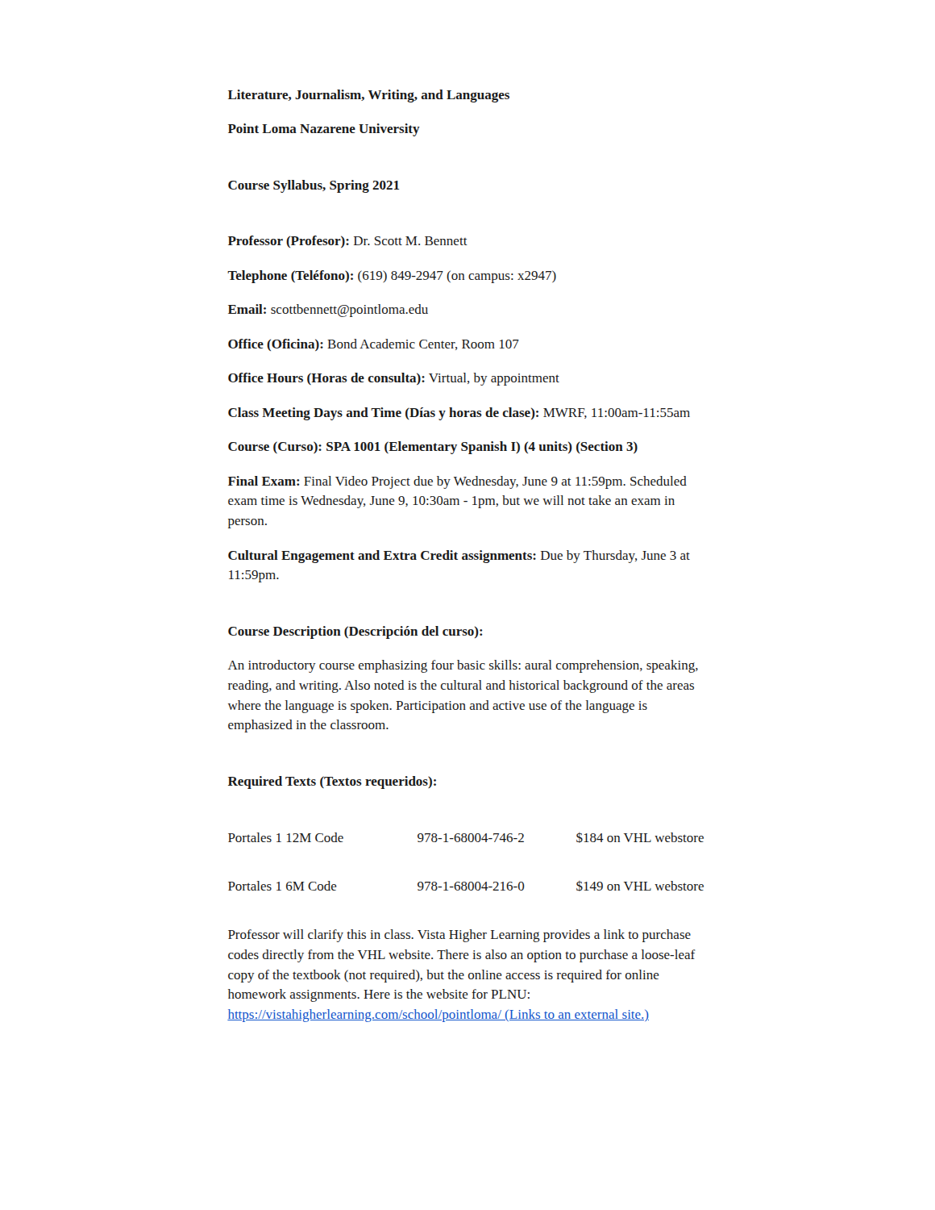Literature, Journalism, Writing, and Languages
Point Loma Nazarene University
Course Syllabus, Spring 2021
Professor (Profesor): Dr. Scott M. Bennett
Telephone (Teléfono): (619) 849-2947 (on campus: x2947)
Email: scottbennett@pointloma.edu
Office (Oficina): Bond Academic Center, Room 107
Office Hours (Horas de consulta): Virtual, by appointment
Class Meeting Days and Time (Días y horas de clase): MWRF, 11:00am-11:55am
Course (Curso): SPA 1001 (Elementary Spanish I) (4 units) (Section 3)
Final Exam: Final Video Project due by Wednesday, June 9 at 11:59pm. Scheduled exam time is Wednesday, June 9, 10:30am - 1pm, but we will not take an exam in person.
Cultural Engagement and Extra Credit assignments: Due by Thursday, June 3 at 11:59pm.
Course Description (Descripción del curso):
An introductory course emphasizing four basic skills: aural comprehension, speaking, reading, and writing. Also noted is the cultural and historical background of the areas where the language is spoken. Participation and active use of the language is emphasized in the classroom.
Required Texts (Textos requeridos):
Portales 1 12M Code 978-1-68004-746-2$184 on VHL webstore Portales 1 6M Code 978-1-68004-216-0$149 on VHL webstore
Professor will clarify this in class. Vista Higher Learning provides a link to purchase codes directly from the VHL website. There is also an option to purchase a loose-leaf copy of the textbook (not required), but the online access is required for online homework assignments. Here is the website for PLNU: https://vistahigherlearning.com/school/pointloma/ (Links to an external site.)